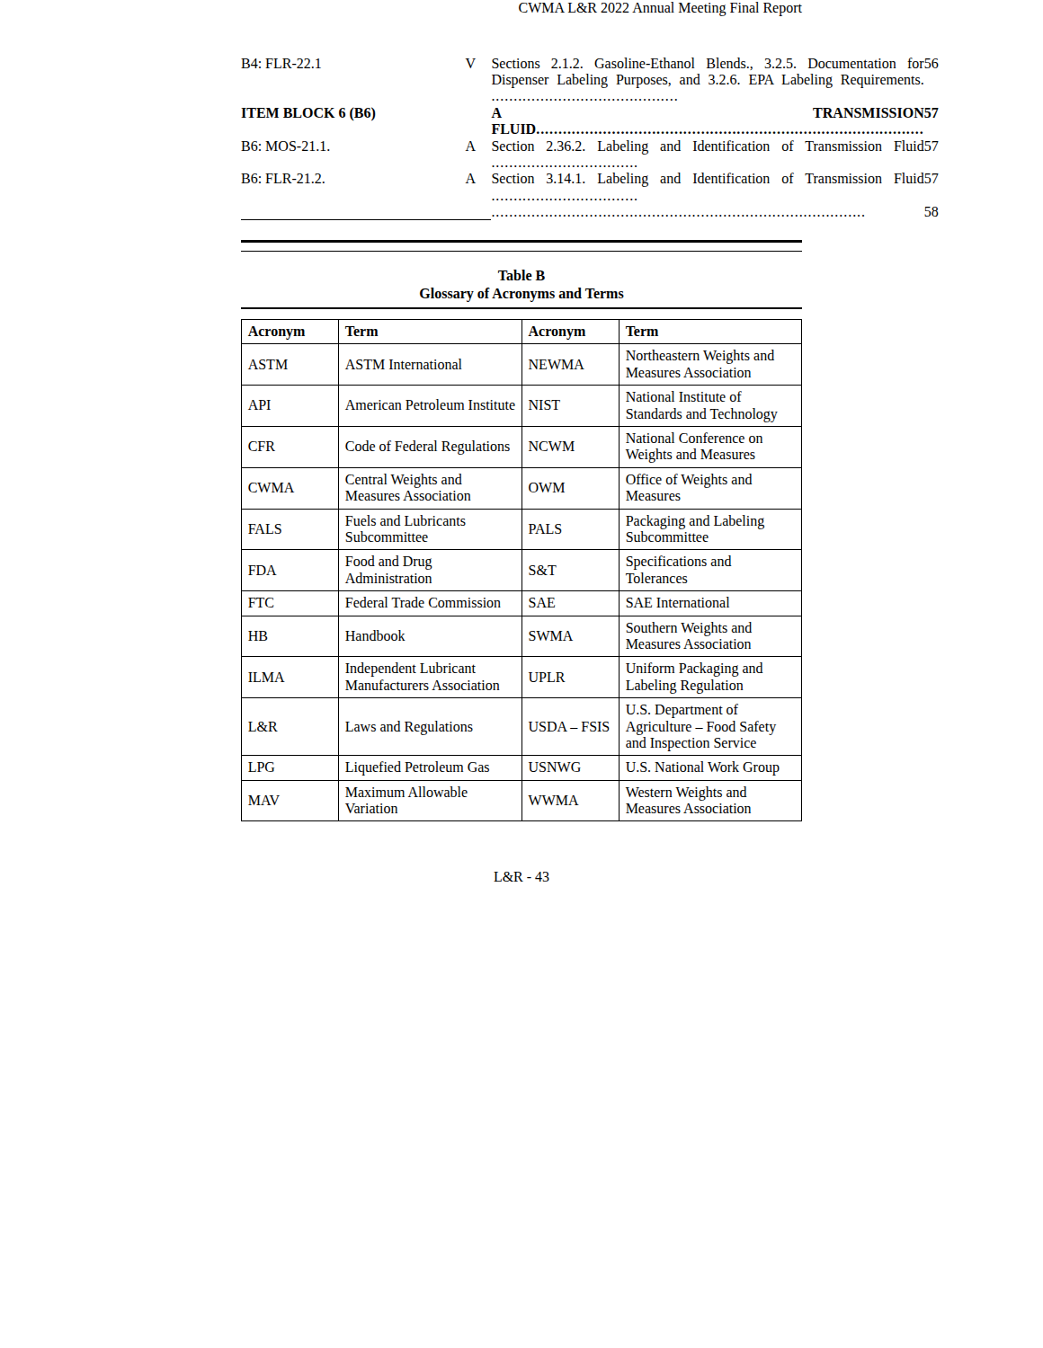CWMA L&R 2022 Annual Meeting Final Report
| B4: FLR-22.1 | V | Sections 2.1.2. Gasoline-Ethanol Blends., 3.2.5. Documentation for Dispenser Labeling Purposes, and 3.2.6. EPA Labeling Requirements. .......................................... | 56 |
| ITEM BLOCK 6 (B6) | | A TRANSMISSION FLUID ....................................................................................... | 57 |
| B6: MOS-21.1. | A | Section 2.36.2. Labeling and Identification of Transmission Fluid ................................. | 57 |
| B6: FLR-21.2. | A | Section 3.14.1. Labeling and Identification of Transmission Fluid ................................. | 57 |
| | .................................................................................... | 58 |
Table B
Glossary of Acronyms and Terms
| Acronym | Term | Acronym | Term |
| --- | --- | --- | --- |
| ASTM | ASTM International | NEWMA | Northeastern Weights and Measures Association |
| API | American Petroleum Institute | NIST | National Institute of Standards and Technology |
| CFR | Code of Federal Regulations | NCWM | National Conference on Weights and Measures |
| CWMA | Central Weights and Measures Association | OWM | Office of Weights and Measures |
| FALS | Fuels and Lubricants Subcommittee | PALS | Packaging and Labeling Subcommittee |
| FDA | Food and Drug Administration | S&T | Specifications and Tolerances |
| FTC | Federal Trade Commission | SAE | SAE International |
| HB | Handbook | SWMA | Southern Weights and Measures Association |
| ILMA | Independent Lubricant Manufacturers Association | UPLR | Uniform Packaging and Labeling Regulation |
| L&R | Laws and Regulations | USDA – FSIS | U.S. Department of Agriculture – Food Safety and Inspection Service |
| LPG | Liquefied Petroleum Gas | USNWG | U.S. National Work Group |
| MAV | Maximum Allowable Variation | WWMA | Western Weights and Measures Association |
L&R - 43